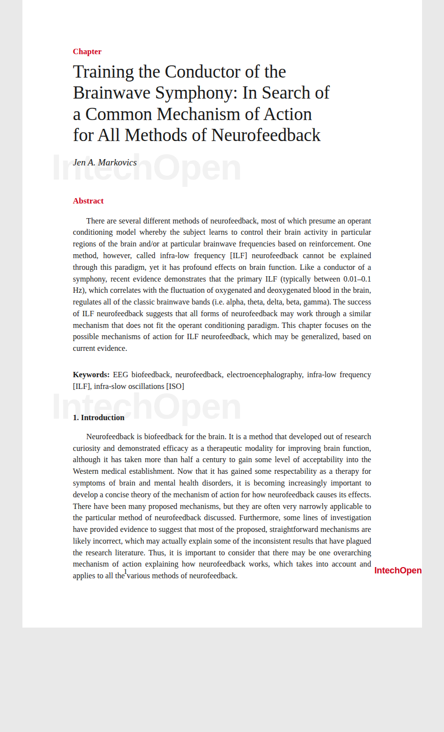IntechOpen
IntechOpen
Chapter
Training the Conductor of the
Brainwave Symphony: In Search of
a Common Mechanism of Action
for All Methods of Neurofeedback
Jen A. Markovics
Abstract
There are several different methods of neurofeedback, most of which presume an operant conditioning model whereby the subject learns to control their brain activity in particular regions of the brain and/or at particular brainwave frequencies based on reinforcement. One method, however, called infra-low frequency [ILF] neurofeedback cannot be explained through this paradigm, yet it has profound effects on brain function. Like a conductor of a symphony, recent evidence demonstrates that the primary ILF (typically between 0.01–0.1 Hz), which correlates with the fluctuation of oxygenated and deoxygenated blood in the brain, regulates all of the classic brainwave bands (i.e. alpha, theta, delta, beta, gamma). The success of ILF neurofeedback suggests that all forms of neurofeedback may work through a similar mechanism that does not fit the operant conditioning paradigm. This chapter focuses on the possible mechanisms of action for ILF neurofeedback, which may be generalized, based on current evidence.
Keywords: EEG biofeedback, neurofeedback, electroencephalography, infra-low frequency [ILF], infra-slow oscillations [ISO]
1. Introduction
Neurofeedback is biofeedback for the brain. It is a method that developed out of research curiosity and demonstrated efficacy as a therapeutic modality for improving brain function, although it has taken more than half a century to gain some level of acceptability into the Western medical establishment. Now that it has gained some respectability as a therapy for symptoms of brain and mental health disorders, it is becoming increasingly important to develop a concise theory of the mechanism of action for how neurofeedback causes its effects. There have been many proposed mechanisms, but they are often very narrowly applicable to the particular method of neurofeedback discussed. Furthermore, some lines of investigation have provided evidence to suggest that most of the proposed, straightforward mechanisms are likely incorrect, which may actually explain some of the inconsistent results that have plagued the research literature. Thus, it is important to consider that there may be one overarching mechanism of action explaining how neurofeedback works, which takes into account and applies to all the various methods of neurofeedback.
1 Intech Open